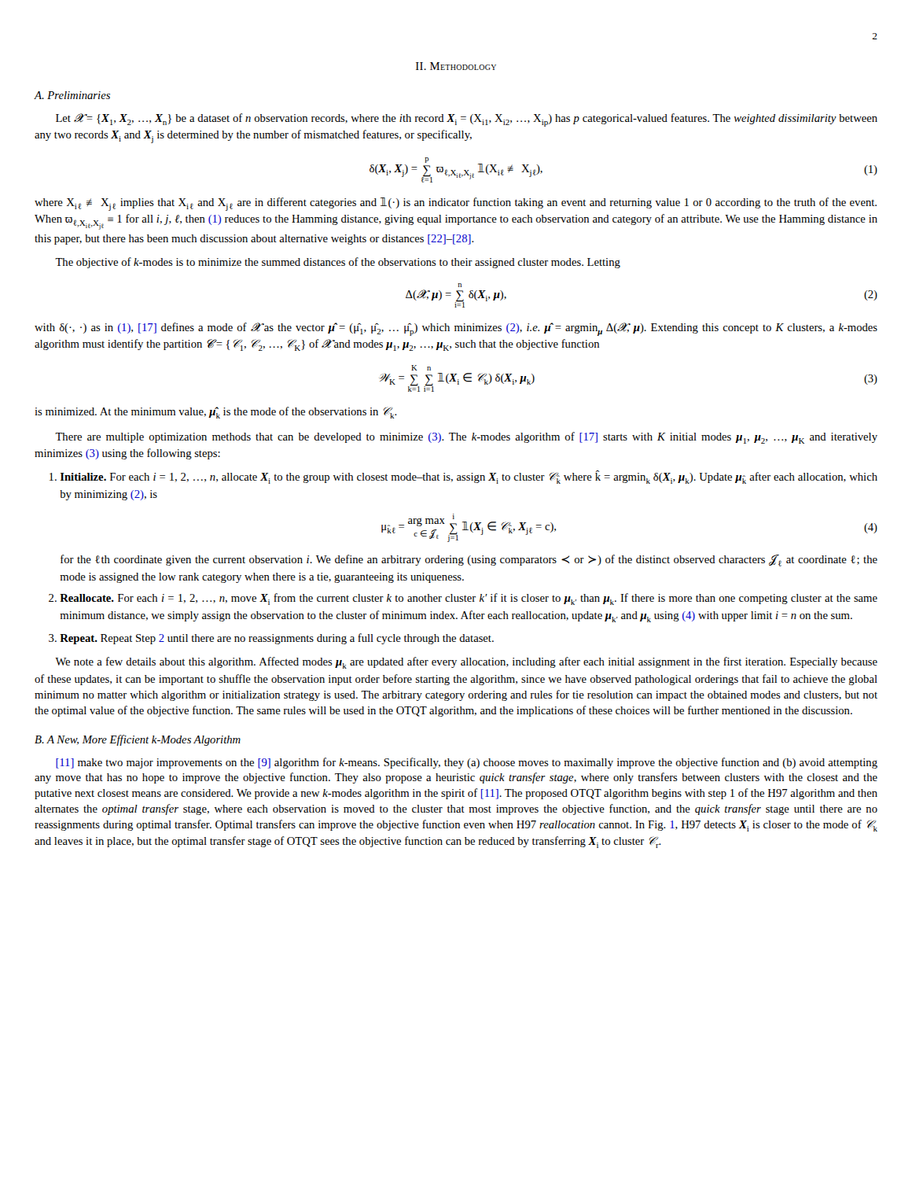2
II. Methodology
A. Preliminaries
Let 𝓧 = {X1, X2, …, Xn} be a dataset of n observation records, where the ith record Xi = (Xi1, Xi2, …, Xip) has p categorical-valued features. The weighted dissimilarity between any two records Xi and Xj is determined by the number of mismatched features, or specifically,
δ(Xi, Xj) = p∑ℓ=1 ϖℓ,Xiℓ,Xjℓ 𝟙(Xiℓ ≢ Xjℓ), (1)
where Xiℓ ≢ Xjℓ implies that Xiℓ and Xjℓ are in different categories and 𝟙(·) is an indicator function taking an event and returning value 1 or 0 according to the truth of the event. When ϖℓ,Xiℓ,Xjℓ ≡ 1 for all i, j, ℓ, then (1) reduces to the Hamming distance, giving equal importance to each observation and category of an attribute. We use the Hamming distance in this paper, but there has been much discussion about alternative weights or distances [22]–[28].
The objective of k-modes is to minimize the summed distances of the observations to their assigned cluster modes. Letting
Δ(𝓧, μ) = n∑i=1 δ(Xi, μ), (2)
with δ(·, ·) as in (1), [17] defines a mode of 𝓧 as the vector μ̂ = (μ̂1, μ̂2, … μ̂p) which minimizes (2), i.e. μ̂ = argminμ Δ(𝓧, μ). Extending this concept to K clusters, a k-modes algorithm must identify the partition 𝓒 = {𝒞1, 𝒞2, …, 𝒞K} of 𝓧 and modes μ1, μ2, …, μK, such that the objective function
𝒲K = K∑k=1 n∑i=1 𝟙(Xi ∈ 𝒞k) δ(Xi, μk) (3)
is minimized. At the minimum value, μ̂k is the mode of the observations in 𝒞k.
There are multiple optimization methods that can be developed to minimize (3). The k-modes algorithm of [17] starts with K initial modes μ1, μ2, …, μK and iteratively minimizes (3) using the following steps:
Initialize. For each i = 1, 2, …, n, allocate Xi to the group with closest mode–that is, assign Xi to cluster 𝒞k̂ where k̂ = argmink δ(Xi, μk). Update μk̂ after each allocation, which by minimizing (2), is
μk̂ℓ = arg max c ∈ 𝒥ℓ i∑j=1 𝟙(Xj ∈ 𝒞k̂, Xjℓ = c), (4)
for the ℓth coordinate given the current observation i. We define an arbitrary ordering (using comparators ≺ or ≻) of the distinct observed characters 𝒥ℓ at coordinate ℓ; the mode is assigned the low rank category when there is a tie, guaranteeing its uniqueness.
Reallocate. For each i = 1, 2, …, n, move Xi from the current cluster k to another cluster k′ if it is closer to μk′ than μk. If there is more than one competing cluster at the same minimum distance, we simply assign the observation to the cluster of minimum index. After each reallocation, update μk′ and μk using (4) with upper limit i = n on the sum.
Repeat. Repeat Step 2 until there are no reassignments during a full cycle through the dataset.
We note a few details about this algorithm. Affected modes μk are updated after every allocation, including after each initial assignment in the first iteration. Especially because of these updates, it can be important to shuffle the observation input order before starting the algorithm, since we have observed pathological orderings that fail to achieve the global minimum no matter which algorithm or initialization strategy is used. The arbitrary category ordering and rules for tie resolution can impact the obtained modes and clusters, but not the optimal value of the objective function. The same rules will be used in the OTQT algorithm, and the implications of these choices will be further mentioned in the discussion.
B. A New, More Efficient k-Modes Algorithm
[11] make two major improvements on the [9] algorithm for k-means. Specifically, they (a) choose moves to maximally improve the objective function and (b) avoid attempting any move that has no hope to improve the objective function. They also propose a heuristic quick transfer stage, where only transfers between clusters with the closest and the putative next closest means are considered. We provide a new k-modes algorithm in the spirit of [11]. The proposed OTQT algorithm begins with step 1 of the H97 algorithm and then alternates the optimal transfer stage, where each observation is moved to the cluster that most improves the objective function, and the quick transfer stage until there are no reassignments during optimal transfer. Optimal transfers can improve the objective function even when H97 reallocation cannot. In Fig. 1, H97 detects Xi is closer to the mode of 𝒞k and leaves it in place, but the optimal transfer stage of OTQT sees the objective function can be reduced by transferring Xi to cluster 𝒞r.